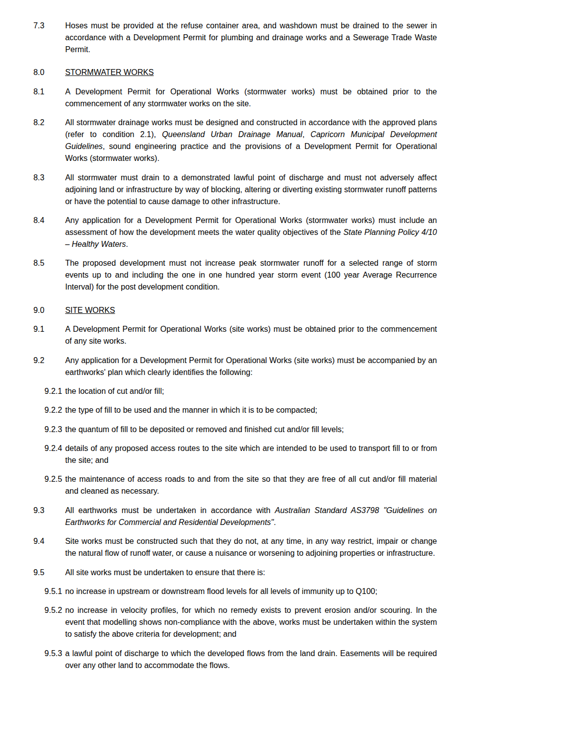7.3
Hoses must be provided at the refuse container area, and washdown must be drained to the sewer in accordance with a Development Permit for plumbing and drainage works and a Sewerage Trade Waste Permit.
8.0
STORMWATER WORKS
8.1
A Development Permit for Operational Works (stormwater works) must be obtained prior to the commencement of any stormwater works on the site.
8.2
All stormwater drainage works must be designed and constructed in accordance with the approved plans (refer to condition 2.1), Queensland Urban Drainage Manual, Capricorn Municipal Development Guidelines, sound engineering practice and the provisions of a Development Permit for Operational Works (stormwater works).
8.3
All stormwater must drain to a demonstrated lawful point of discharge and must not adversely affect adjoining land or infrastructure by way of blocking, altering or diverting existing stormwater runoff patterns or have the potential to cause damage to other infrastructure.
8.4
Any application for a Development Permit for Operational Works (stormwater works) must include an assessment of how the development meets the water quality objectives of the State Planning Policy 4/10 – Healthy Waters.
8.5
The proposed development must not increase peak stormwater runoff for a selected range of storm events up to and including the one in one hundred year storm event (100 year Average Recurrence Interval) for the post development condition.
9.0
SITE WORKS
9.1
A Development Permit for Operational Works (site works) must be obtained prior to the commencement of any site works.
9.2
Any application for a Development Permit for Operational Works (site works) must be accompanied by an earthworks' plan which clearly identifies the following:
9.2.1
the location of cut and/or fill;
9.2.2
the type of fill to be used and the manner in which it is to be compacted;
9.2.3
the quantum of fill to be deposited or removed and finished cut and/or fill levels;
9.2.4
details of any proposed access routes to the site which are intended to be used to transport fill to or from the site; and
9.2.5
the maintenance of access roads to and from the site so that they are free of all cut and/or fill material and cleaned as necessary.
9.3
All earthworks must be undertaken in accordance with Australian Standard AS3798 "Guidelines on Earthworks for Commercial and Residential Developments".
9.4
Site works must be constructed such that they do not, at any time, in any way restrict, impair or change the natural flow of runoff water, or cause a nuisance or worsening to adjoining properties or infrastructure.
9.5
All site works must be undertaken to ensure that there is:
9.5.1
no increase in upstream or downstream flood levels for all levels of immunity up to Q100;
9.5.2
no increase in velocity profiles, for which no remedy exists to prevent erosion and/or scouring. In the event that modelling shows non-compliance with the above, works must be undertaken within the system to satisfy the above criteria for development; and
9.5.3
a lawful point of discharge to which the developed flows from the land drain. Easements will be required over any other land to accommodate the flows.